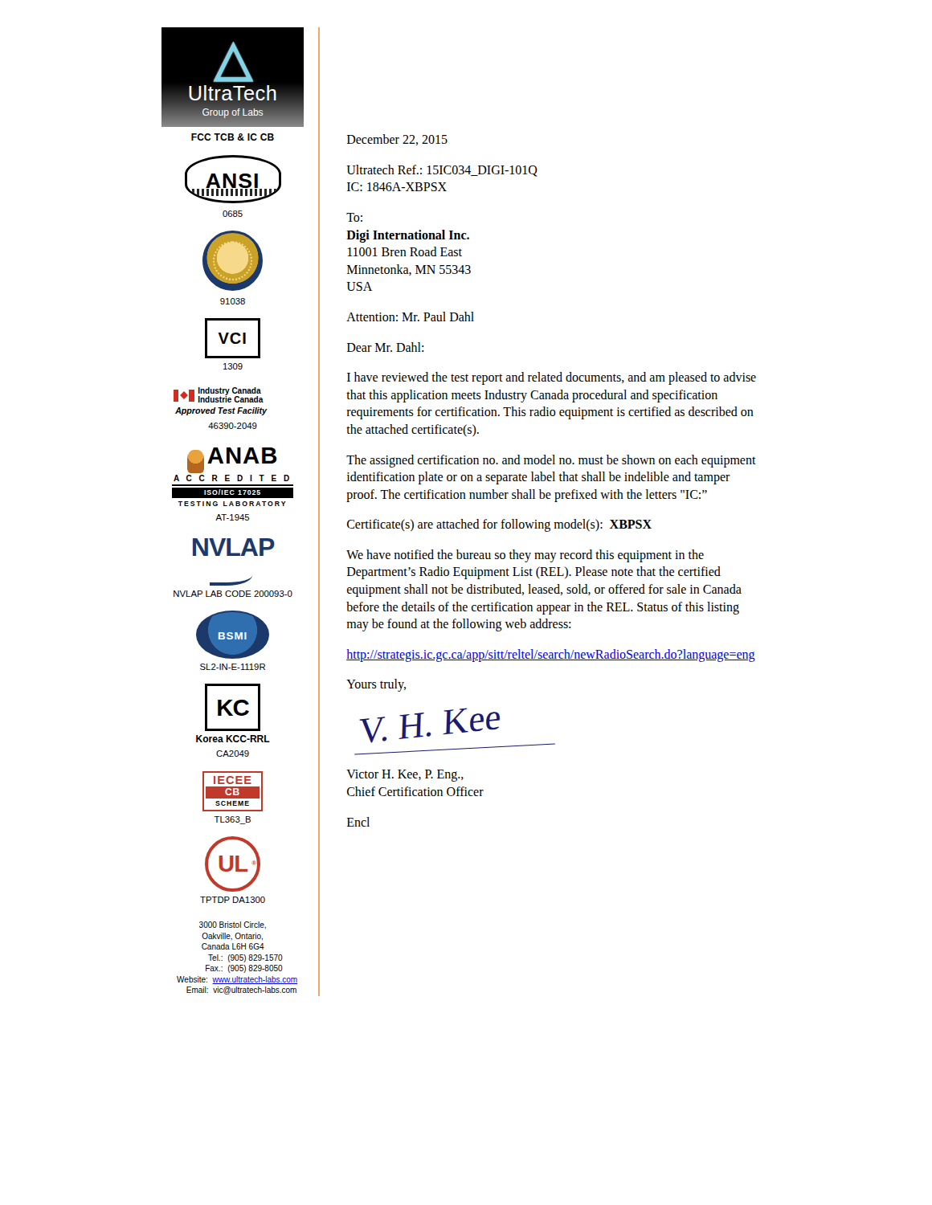△
UltraTech
Group of Labs
FCC TCB & IC CB
ANSI
0685
91038
VCI
1309
Industry Canada
Industrie Canada
Approved Test Facility
46390-2049
ANAB
A C C R E D I T E D
ISO/IEC 17025
TESTING LABORATORY
AT-1945
NVLAP
NVLAP LAB CODE 200093-0
BSMI
SL2-IN-E-1119R
KC
Korea KCC-RRL
CA2049
IECEE
CB
SCHEME
TL363_B
UL®
TPTDP DA1300
3000 Bristol Circle,
Oakville, Ontario,
Canada L6H 6G4
Tel.: (905) 829-1570
Fax.: (905) 829-8050
Website: www.ultratech-labs.com
Email: vic@ultratech-labs.com
December 22, 2015
Ultratech Ref.: 15IC034_DIGI-101Q
IC: 1846A-XBPSX
To:
Digi International Inc.
11001 Bren Road East
Minnetonka, MN 55343
USA
Attention: Mr. Paul Dahl
Dear Mr. Dahl:
I have reviewed the test report and related documents, and am pleased to advise that this application meets Industry Canada procedural and specification requirements for certification. This radio equipment is certified as described on the attached certificate(s).
The assigned certification no. and model no. must be shown on each equipment identification plate or on a separate label that shall be indelible and tamper proof. The certification number shall be prefixed with the letters "IC:”
Certificate(s) are attached for following model(s): XBPSX
We have notified the bureau so they may record this equipment in the Department’s Radio Equipment List (REL). Please note that the certified equipment shall not be distributed, leased, sold, or offered for sale in Canada before the details of the certification appear in the REL. Status of this listing may be found at the following web address:
http://strategis.ic.gc.ca/app/sitt/reltel/search/newRadioSearch.do?language=eng
Yours truly,
V. H. Kee
Victor H. Kee, P. Eng.,
Chief Certification Officer
Encl